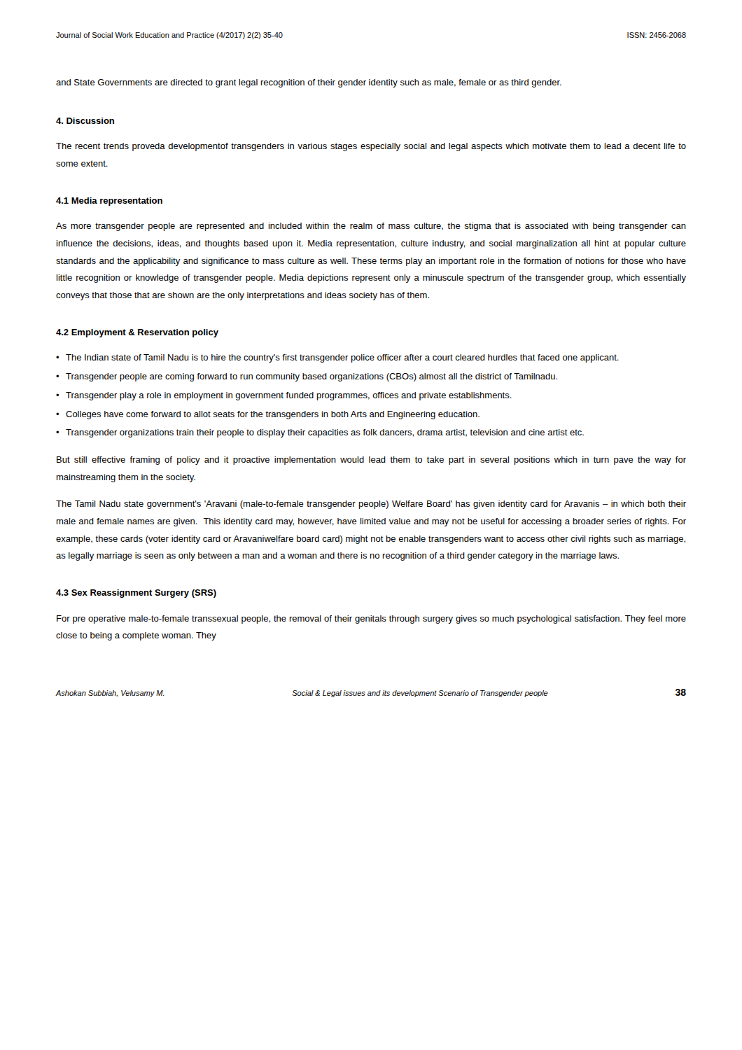Journal of Social Work Education and Practice (4/2017) 2(2) 35-40
ISSN: 2456-2068
and State Governments are directed to grant legal recognition of their gender identity such as male, female or as third gender.
4. Discussion
The recent trends proveda developmentof transgenders in various stages especially social and legal aspects which motivate them to lead a decent life to some extent.
4.1 Media representation
As more transgender people are represented and included within the realm of mass culture, the stigma that is associated with being transgender can influence the decisions, ideas, and thoughts based upon it. Media representation, culture industry, and social marginalization all hint at popular culture standards and the applicability and significance to mass culture as well. These terms play an important role in the formation of notions for those who have little recognition or knowledge of transgender people. Media depictions represent only a minuscule spectrum of the transgender group, which essentially conveys that those that are shown are the only interpretations and ideas society has of them.
4.2 Employment & Reservation policy
The Indian state of Tamil Nadu is to hire the country's first transgender police officer after a court cleared hurdles that faced one applicant.
Transgender people are coming forward to run community based organizations (CBOs) almost all the district of Tamilnadu.
Transgender play a role in employment in government funded programmes, offices and private establishments.
Colleges have come forward to allot seats for the transgenders in both Arts and Engineering education.
Transgender organizations train their people to display their capacities as folk dancers, drama artist, television and cine artist etc.
But still effective framing of policy and it proactive implementation would lead them to take part in several positions which in turn pave the way for mainstreaming them in the society.
The Tamil Nadu state government's 'Aravani (male-to-female transgender people) Welfare Board' has given identity card for Aravanis – in which both their male and female names are given. This identity card may, however, have limited value and may not be useful for accessing a broader series of rights. For example, these cards (voter identity card or Aravaniwelfare board card) might not be enable transgenders want to access other civil rights such as marriage, as legally marriage is seen as only between a man and a woman and there is no recognition of a third gender category in the marriage laws.
4.3 Sex Reassignment Surgery (SRS)
For pre operative male-to-female transsexual people, the removal of their genitals through surgery gives so much psychological satisfaction. They feel more close to being a complete woman. They
Ashokan Subbiah, Velusamy M.
Social & Legal issues and its development Scenario of Transgender people
38